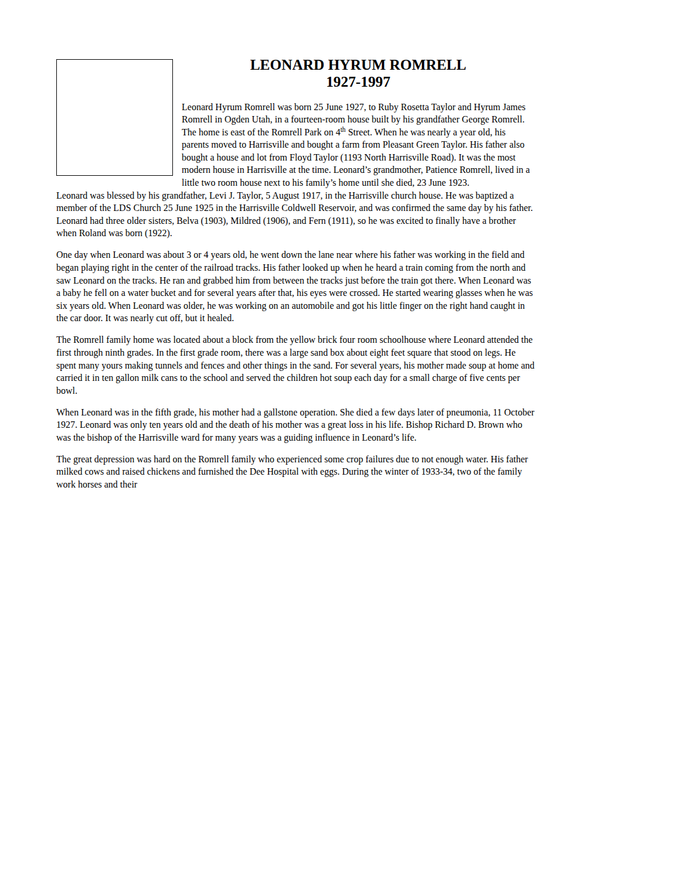LEONARD HYRUM ROMRELL1927-1997
Leonard Hyrum Romrell was born 25 June 1927, to Ruby Rosetta Taylor and Hyrum James Romrell in Ogden Utah, in a fourteen-room house built by his grandfather George Romrell. The home is east of the Romrell Park on 4th Street. When he was nearly a year old, his parents moved to Harrisville and bought a farm from Pleasant Green Taylor. His father also bought a house and lot from Floyd Taylor (1193 North Harrisville Road). It was the most modern house in Harrisville at the time. Leonard’s grandmother, Patience Romrell, lived in a little two room house next to his family’s home until she died, 23 June 1923.
Leonard was blessed by his grandfather, Levi J. Taylor, 5 August 1917, in the Harrisville church house. He was baptized a member of the LDS Church 25 June 1925 in the Harrisville Coldwell Reservoir, and was confirmed the same day by his father. Leonard had three older sisters, Belva (1903), Mildred (1906), and Fern (1911), so he was excited to finally have a brother when Roland was born (1922).
One day when Leonard was about 3 or 4 years old, he went down the lane near where his father was working in the field and began playing right in the center of the railroad tracks. His father looked up when he heard a train coming from the north and saw Leonard on the tracks. He ran and grabbed him from between the tracks just before the train got there. When Leonard was a baby he fell on a water bucket and for several years after that, his eyes were crossed. He started wearing glasses when he was six years old. When Leonard was older, he was working on an automobile and got his little finger on the right hand caught in the car door. It was nearly cut off, but it healed.
The Romrell family home was located about a block from the yellow brick four room schoolhouse where Leonard attended the first through ninth grades. In the first grade room, there was a large sand box about eight feet square that stood on legs. He spent many yours making tunnels and fences and other things in the sand. For several years, his mother made soup at home and carried it in ten gallon milk cans to the school and served the children hot soup each day for a small charge of five cents per bowl.
When Leonard was in the fifth grade, his mother had a gallstone operation. She died a few days later of pneumonia, 11 October 1927. Leonard was only ten years old and the death of his mother was a great loss in his life. Bishop Richard D. Brown who was the bishop of the Harrisville ward for many years was a guiding influence in Leonard’s life.
The great depression was hard on the Romrell family who experienced some crop failures due to not enough water. His father milked cows and raised chickens and furnished the Dee Hospital with eggs. During the winter of 1933-34, two of the family work horses and their